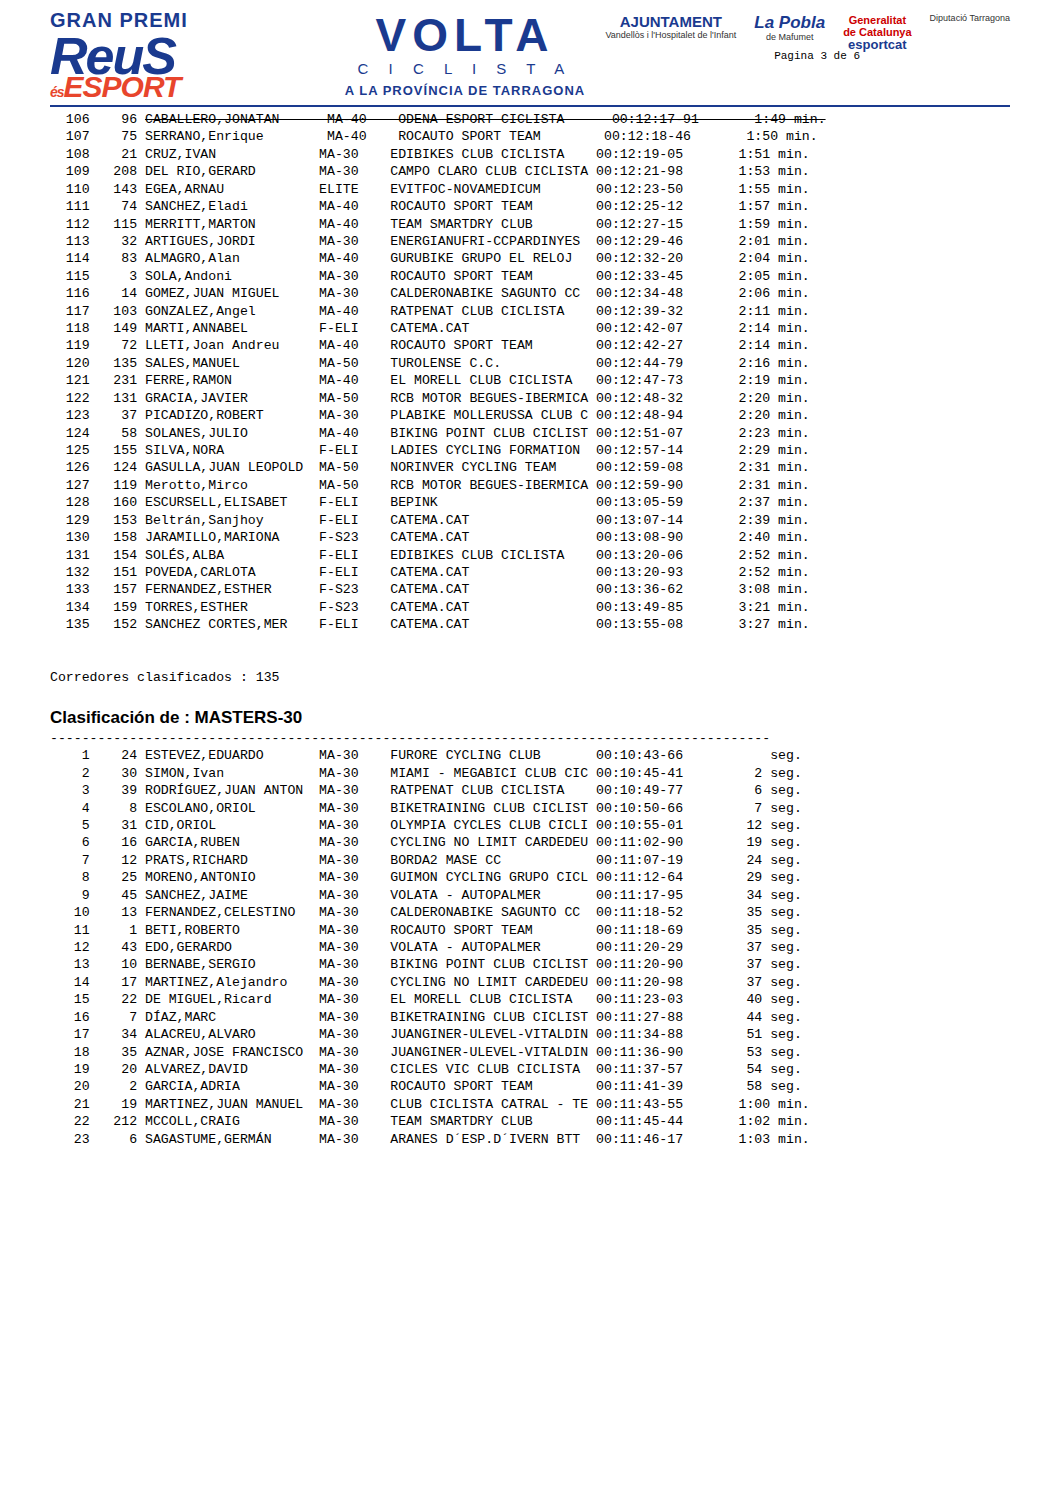GRAN PREMI
ReuS
és ESPORT
VOLTA
C I C L I S T A
A LA PROVÍNCIA DE TARRAGONA
AJUNTAMENT
Vandellòs i l'Hospitalet de l'Infant
La Pobla
de Mafumet
Generalitat
de Catalunya
esportcat
Diputació Tarragona
Pagina 3 de 6
  106    96 CABALLERO,JONATAN      MA-40    ODENA ESPORT CICLISTA      00:12:17-91       1:49 min.
  107    75 SERRANO,Enrique        MA-40    ROCAUTO SPORT TEAM        00:12:18-46       1:50 min.
  108    21 CRUZ,IVAN             MA-30    EDIBIKES CLUB CICLISTA    00:12:19-05       1:51 min.
  109   208 DEL RIO,GERARD        MA-30    CAMPO CLARO CLUB CICLISTA 00:12:21-98       1:53 min.
  110   143 EGEA,ARNAU            ELITE    EVITFOC-NOVAMEDICUM       00:12:23-50       1:55 min.
  111    74 SANCHEZ,Eladi         MA-40    ROCAUTO SPORT TEAM        00:12:25-12       1:57 min.
  112   115 MERRITT,MARTON        MA-40    TEAM SMARTDRY CLUB        00:12:27-15       1:59 min.
  113    32 ARTIGUES,JORDI        MA-30    ENERGIANUFRI-CCPARDINYES  00:12:29-46       2:01 min.
  114    83 ALMAGRO,Alan          MA-40    GURUBIKE GRUPO EL RELOJ   00:12:32-20       2:04 min.
  115     3 SOLA,Andoni           MA-30    ROCAUTO SPORT TEAM        00:12:33-45       2:05 min.
  116    14 GOMEZ,JUAN MIGUEL     MA-30    CALDERONABIKE SAGUNTO CC  00:12:34-48       2:06 min.
  117   103 GONZALEZ,Angel        MA-40    RATPENAT CLUB CICLISTA    00:12:39-32       2:11 min.
  118   149 MARTI,ANNABEL         F-ELI    CATEMA.CAT                00:12:42-07       2:14 min.
  119    72 LLETI,Joan Andreu     MA-40    ROCAUTO SPORT TEAM        00:12:42-27       2:14 min.
  120   135 SALES,MANUEL          MA-50    TUROLENSE C.C.            00:12:44-79       2:16 min.
  121   231 FERRE,RAMON           MA-40    EL MORELL CLUB CICLISTA   00:12:47-73       2:19 min.
  122   131 GRACIA,JAVIER         MA-50    RCB MOTOR BEGUES-IBERMICA 00:12:48-32       2:20 min.
  123    37 PICADIZO,ROBERT       MA-30    PLABIKE MOLLERUSSA CLUB C 00:12:48-94       2:20 min.
  124    58 SOLANES,JULIO         MA-40    BIKING POINT CLUB CICLIST 00:12:51-07       2:23 min.
  125   155 SILVA,NORA            F-ELI    LADIES CYCLING FORMATION  00:12:57-14       2:29 min.
  126   124 GASULLA,JUAN LEOPOLD  MA-50    NORINVER CYCLING TEAM     00:12:59-08       2:31 min.
  127   119 Merotto,Mirco         MA-50    RCB MOTOR BEGUES-IBERMICA 00:12:59-90       2:31 min.
  128   160 ESCURSELL,ELISABET    F-ELI    BEPINK                    00:13:05-59       2:37 min.
  129   153 Beltrán,Sanjhoy       F-ELI    CATEMA.CAT                00:13:07-14       2:39 min.
  130   158 JARAMILLO,MARIONA     F-S23    CATEMA.CAT                00:13:08-90       2:40 min.
  131   154 SOLÉS,ALBA            F-ELI    EDIBIKES CLUB CICLISTA    00:13:20-06       2:52 min.
  132   151 POVEDA,CARLOTA        F-ELI    CATEMA.CAT                00:13:20-93       2:52 min.
  133   157 FERNANDEZ,ESTHER      F-S23    CATEMA.CAT                00:13:36-62       3:08 min.
  134   159 TORRES,ESTHER         F-S23    CATEMA.CAT                00:13:49-85       3:21 min.
  135   152 SANCHEZ CORTES,MER    F-ELI    CATEMA.CAT                00:13:55-08       3:27 min.


Corredores clasificados : 135
Clasificación de : MASTERS-30
-------------------------------------------------------------------------------------------
    1    24 ESTEVEZ,EDUARDO       MA-30    FURORE CYCLING CLUB       00:10:43-66           seg.
    2    30 SIMON,Ivan            MA-30    MIAMI - MEGABICI CLUB CIC 00:10:45-41         2 seg.
    3    39 RODRÍGUEZ,JUAN ANTON  MA-30    RATPENAT CLUB CICLISTA    00:10:49-77         6 seg.
    4     8 ESCOLANO,ORIOL        MA-30    BIKETRAINING CLUB CICLIST 00:10:50-66         7 seg.
    5    31 CID,ORIOL             MA-30    OLYMPIA CYCLES CLUB CICLI 00:10:55-01        12 seg.
    6    16 GARCIA,RUBEN          MA-30    CYCLING NO LIMIT CARDEDEU 00:11:02-90        19 seg.
    7    12 PRATS,RICHARD         MA-30    BORDA2 MASE CC            00:11:07-19        24 seg.
    8    25 MORENO,ANTONIO        MA-30    GUIMON CYCLING GRUPO CICL 00:11:12-64        29 seg.
    9    45 SANCHEZ,JAIME         MA-30    VOLATA - AUTOPALMER       00:11:17-95        34 seg.
   10    13 FERNANDEZ,CELESTINO   MA-30    CALDERONABIKE SAGUNTO CC  00:11:18-52        35 seg.
   11     1 BETI,ROBERTO          MA-30    ROCAUTO SPORT TEAM        00:11:18-69        35 seg.
   12    43 EDO,GERARDO           MA-30    VOLATA - AUTOPALMER       00:11:20-29        37 seg.
   13    10 BERNABE,SERGIO        MA-30    BIKING POINT CLUB CICLIST 00:11:20-90        37 seg.
   14    17 MARTINEZ,Alejandro    MA-30    CYCLING NO LIMIT CARDEDEU 00:11:20-98        37 seg.
   15    22 DE MIGUEL,Ricard      MA-30    EL MORELL CLUB CICLISTA   00:11:23-03        40 seg.
   16     7 DÍAZ,MARC             MA-30    BIKETRAINING CLUB CICLIST 00:11:27-88        44 seg.
   17    34 ALACREU,ALVARO        MA-30    JUANGINER-ULEVEL-VITALDIN 00:11:34-88        51 seg.
   18    35 AZNAR,JOSE FRANCISCO  MA-30    JUANGINER-ULEVEL-VITALDIN 00:11:36-90        53 seg.
   19    20 ALVAREZ,DAVID         MA-30    CICLES VIC CLUB CICLISTA  00:11:37-57        54 seg.
   20     2 GARCIA,ADRIA          MA-30    ROCAUTO SPORT TEAM        00:11:41-39        58 seg.
   21    19 MARTINEZ,JUAN MANUEL  MA-30    CLUB CICLISTA CATRAL - TE 00:11:43-55       1:00 min.
   22   212 MCCOLL,CRAIG          MA-30    TEAM SMARTDRY CLUB        00:11:45-44       1:02 min.
   23     6 SAGASTUME,GERMÁN      MA-30    ARANES D´ESP.D´IVERN BTT  00:11:46-17       1:03 min.